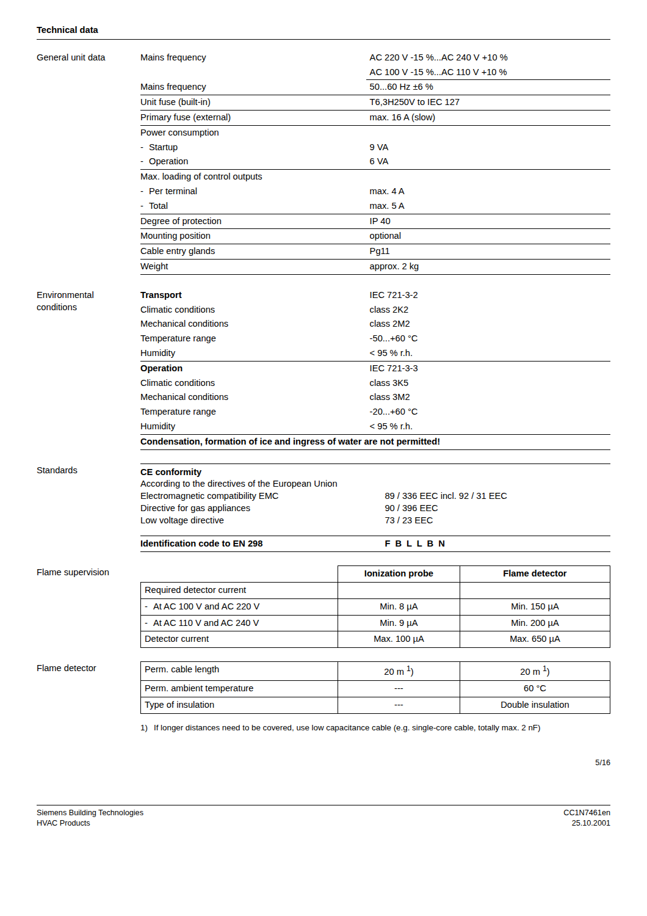Technical data
General unit data
| Mains frequency | AC 220 V -15 %...AC 240 V +10 % |
| | AC 100 V -15 %...AC 110 V +10 % |
| Mains frequency | 50...60 Hz ±6 % |
| Unit fuse (built-in) | T6,3H250V to IEC 127 |
| Primary fuse (external) | max. 16 A (slow) |
| Power consumption | |
| - Startup | 9 VA |
| - Operation | 6 VA |
| Max. loading of control outputs | |
| - Per terminal | max. 4 A |
| - Total | max. 5 A |
| Degree of protection | IP 40 |
| Mounting position | optional |
| Cable entry glands | Pg11 |
| Weight | approx. 2 kg |
Environmental
conditions
| Transport | IEC 721-3-2 |
| Climatic conditions | class 2K2 |
| Mechanical conditions | class 2M2 |
| Temperature range | -50...+60 °C |
| Humidity | < 95 % r.h. |
| Operation | IEC 721-3-3 |
| Climatic conditions | class 3K5 |
| Mechanical conditions | class 3M2 |
| Temperature range | -20...+60 °C |
| Humidity | < 95 % r.h. |
| Condensation, formation of ice and ingress of water are not permitted! |
Standards
CE conformity
According to the directives of the European Union
Electromagnetic compatibility EMC 89 / 336 EEC incl. 92 / 31 EEC
Directive for gas appliances 90 / 396 EEC
Low voltage directive 73 / 23 EEC
Identification code to EN 298
F B L L B N
Flame supervision
| | Ionization probe | Flame detector |
| Required detector current | | |
| - At AC 100 V and AC 220 V | Min. 8 µA | Min. 150 µA |
| - At AC 110 V and AC 240 V | Min. 9 µA | Min. 200 µA |
| Detector current | Max. 100 µA | Max. 650 µA |
Flame detector
| Perm. cable length | 20 m 1 ) | 20 m 1 ) |
| Perm. ambient temperature | --- | 60 °C |
| Type of insulation | --- | Double insulation |
1)
If longer distances need to be covered, use low capacitance cable (e.g. single-core cable, totally max. 2 nF)
5/16
Siemens Building Technologies
HVAC Products
CC1N7461en
25.10.2001